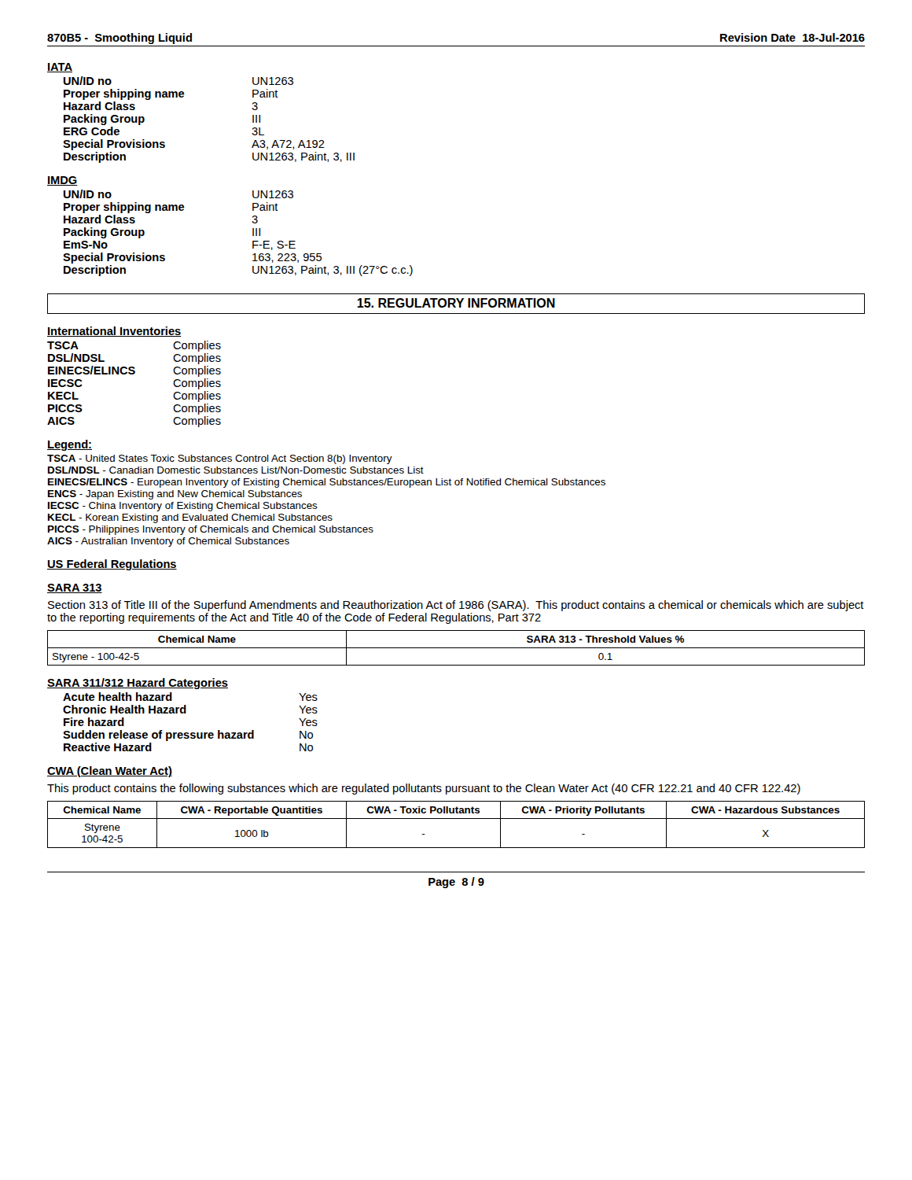870B5 - Smoothing Liquid Revision Date 18-Jul-2016
IATA
| UN/ID no | UN1263 |
| Proper shipping name | Paint |
| Hazard Class | 3 |
| Packing Group | III |
| ERG Code | 3L |
| Special Provisions | A3, A72, A192 |
| Description | UN1263, Paint, 3, III |
IMDG
| UN/ID no | UN1263 |
| Proper shipping name | Paint |
| Hazard Class | 3 |
| Packing Group | III |
| EmS-No | F-E, S-E |
| Special Provisions | 163, 223, 955 |
| Description | UN1263, Paint, 3, III (27°C c.c.) |
15. REGULATORY INFORMATION
International Inventories
| TSCA | Complies |
| DSL/NDSL | Complies |
| EINECS/ELINCS | Complies |
| IECSC | Complies |
| KECL | Complies |
| PICCS | Complies |
| AICS | Complies |
Legend:
TSCA - United States Toxic Substances Control Act Section 8(b) Inventory
DSL/NDSL - Canadian Domestic Substances List/Non-Domestic Substances List
EINECS/ELINCS - European Inventory of Existing Chemical Substances/European List of Notified Chemical Substances
ENCS - Japan Existing and New Chemical Substances
IECSC - China Inventory of Existing Chemical Substances
KECL - Korean Existing and Evaluated Chemical Substances
PICCS - Philippines Inventory of Chemicals and Chemical Substances
AICS - Australian Inventory of Chemical Substances
US Federal Regulations
SARA 313
Section 313 of Title III of the Superfund Amendments and Reauthorization Act of 1986 (SARA). This product contains a chemical or chemicals which are subject to the reporting requirements of the Act and Title 40 of the Code of Federal Regulations, Part 372
| Chemical Name | SARA 313 - Threshold Values % |
| --- | --- |
| Styrene - 100-42-5 | 0.1 |
SARA 311/312 Hazard Categories
| Acute health hazard | Yes |
| Chronic Health Hazard | Yes |
| Fire hazard | Yes |
| Sudden release of pressure hazard | No |
| Reactive Hazard | No |
CWA (Clean Water Act)
This product contains the following substances which are regulated pollutants pursuant to the Clean Water Act (40 CFR 122.21 and 40 CFR 122.42)
| Chemical Name | CWA - Reportable Quantities | CWA - Toxic Pollutants | CWA - Priority Pollutants | CWA - Hazardous Substances |
| --- | --- | --- | --- | --- |
| Styrene 100-42-5 | 1000 lb | - | - | X |
Page 8 / 9